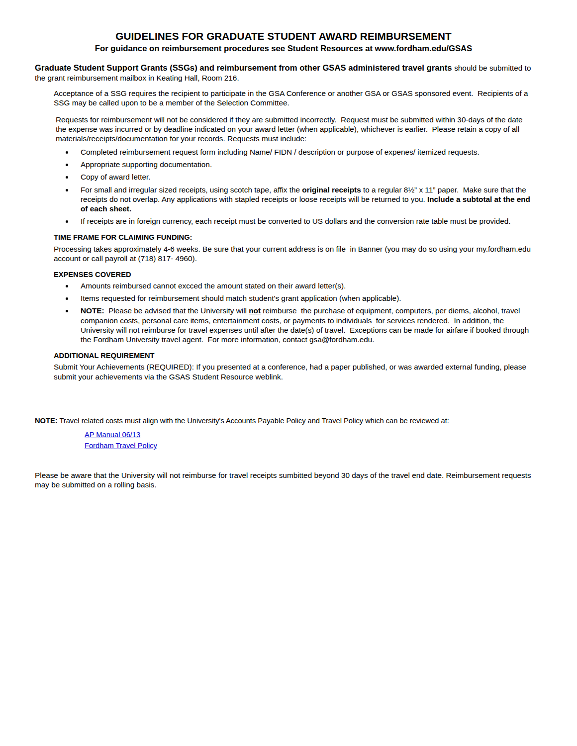GUIDELINES FOR GRADUATE STUDENT AWARD REIMBURSEMENT
For guidance on reimbursement procedures see Student Resources at www.fordham.edu/GSAS
Graduate Student Support Grants (SSGs) and reimbursement from other GSAS administered travel grants should be submitted to the grant reimbursement mailbox in Keating Hall, Room 216.
Acceptance of a SSG requires the recipient to participate in the GSA Conference or another GSA or GSAS sponsored event. Recipients of a SSG may be called upon to be a member of the Selection Committee.
Requests for reimbursement will not be considered if they are submitted incorrectly. Request must be submitted within 30-days of the date the expense was incurred or by deadline indicated on your award letter (when applicable), whichever is earlier. Please retain a copy of all materials/receipts/documentation for your records. Requests must include:
Completed reimbursement request form including Name/ FIDN / description or purpose of expenes/ itemized requests.
Appropriate supporting documentation.
Copy of award letter.
For small and irregular sized receipts, using scotch tape, affix the original receipts to a regular 8½” x 11” paper. Make sure that the receipts do not overlap. Any applications with stapled receipts or loose receipts will be returned to you. Include a subtotal at the end of each sheet.
If receipts are in foreign currency, each receipt must be converted to US dollars and the conversion rate table must be provided.
TIME FRAME FOR CLAIMING FUNDING:
Processing takes approximately 4-6 weeks. Be sure that your current address is on file in Banner (you may do so using your my.fordham.edu account or call payroll at (718) 817- 4960).
EXPENSES COVERED
Amounts reimbursed cannot excced the amount stated on their award letter(s).
Items requested for reimbursement should match student's grant application (when applicable).
NOTE: Please be advised that the University will not reimburse the purchase of equipment, computers, per diems, alcohol, travel companion costs, personal care items, entertainment costs, or payments to individuals for services rendered. In addition, the University will not reimburse for travel expenses until after the date(s) of travel. Exceptions can be made for airfare if booked through the Fordham University travel agent. For more information, contact gsa@fordham.edu.
ADDITIONAL REQUIREMENT
Submit Your Achievements (REQUIRED): If you presented at a conference, had a paper published, or was awarded external funding, please submit your achievements via the GSAS Student Resource weblink.
NOTE: Travel related costs must align with the University's Accounts Payable Policy and Travel Policy which can be reviewed at:
AP Manual 06/13 Fordham Travel Policy
Please be aware that the University will not reimburse for travel receipts sumbitted beyond 30 days of the travel end date. Reimbursement requests may be submitted on a rolling basis.